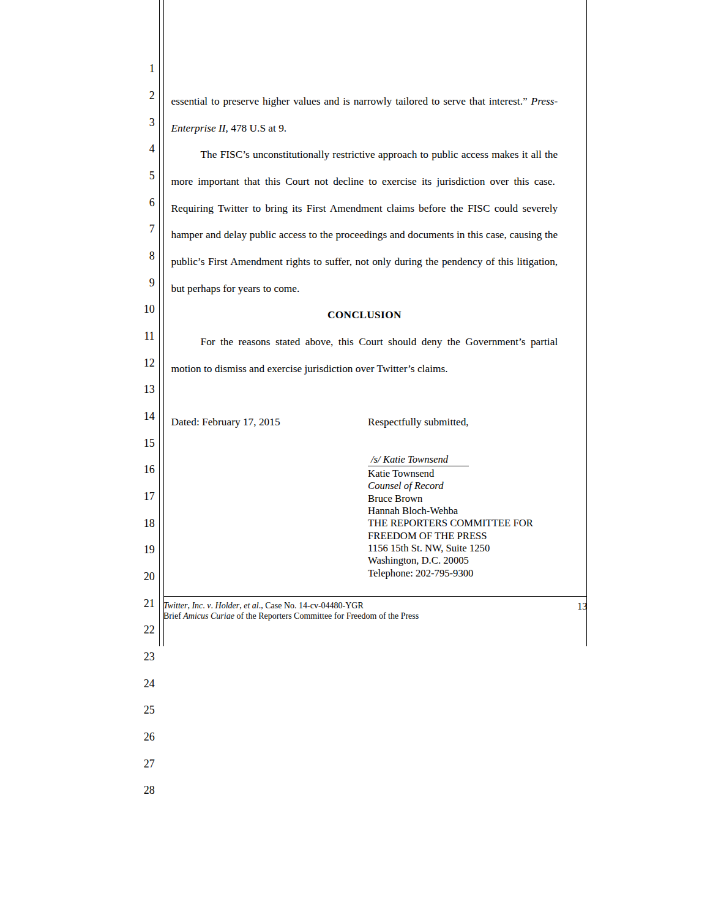1
2
3
4
5
6
7
8
9
10
11
12
13
14
15
16
17
18
19
20
21
22
23
24
25
26
27
28
essential to preserve higher values and is narrowly tailored to serve that interest.” Press-Enterprise II, 478 U.S at 9.
The FISC’s unconstitutionally restrictive approach to public access makes it all the more important that this Court not decline to exercise its jurisdiction over this case. Requiring Twitter to bring its First Amendment claims before the FISC could severely hamper and delay public access to the proceedings and documents in this case, causing the public’s First Amendment rights to suffer, not only during the pendency of this litigation, but perhaps for years to come.
CONCLUSION
For the reasons stated above, this Court should deny the Government’s partial motion to dismiss and exercise jurisdiction over Twitter’s claims.
Dated: February 17, 2015
Respectfully submitted,
/s/ Katie Townsend
Katie Townsend
Counsel of Record
Bruce Brown
Hannah Bloch-Wehba
The Reporters Committee for Freedom of the Press
1156 15th St. NW, Suite 1250
Washington, D.C. 20005
Telephone: 202-795-9300
Twitter, Inc. v. Holder, et al., Case No. 14-cv-04480-YGR
Brief Amicus Curiae of the Reporters Committee for Freedom of the Press
13